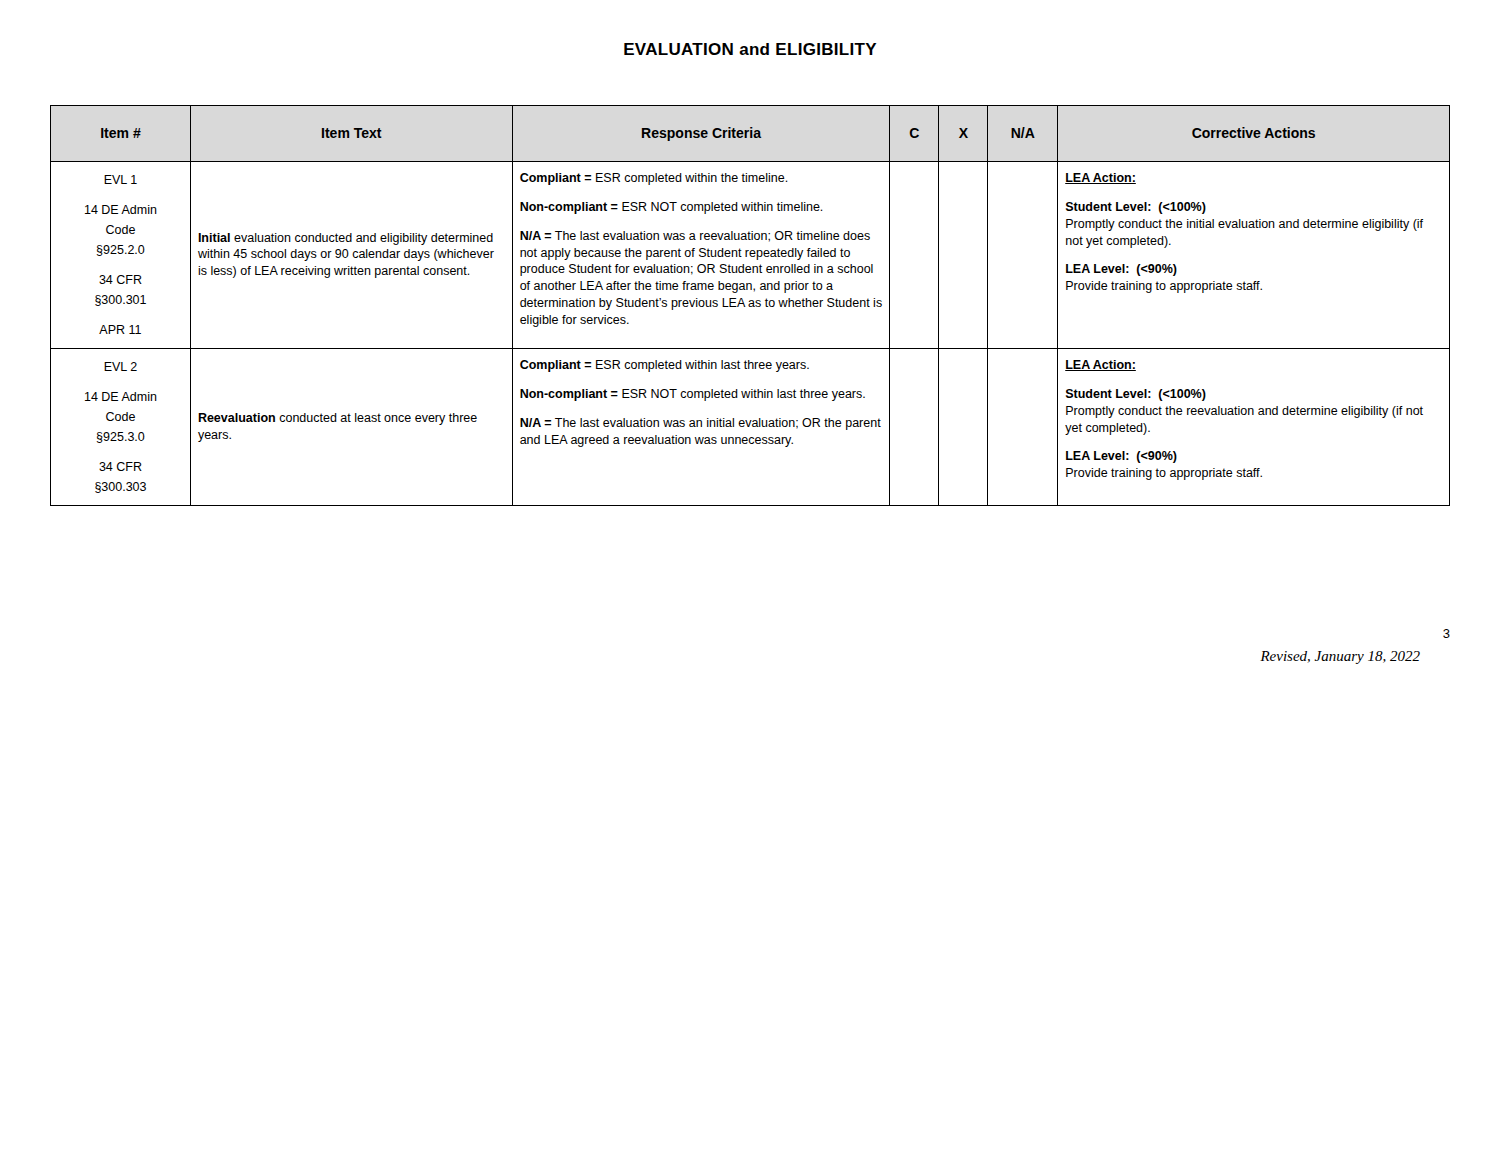EVALUATION and ELIGIBILITY
| Item # | Item Text | Response Criteria | C | X | N/A | Corrective Actions |
| --- | --- | --- | --- | --- | --- | --- |
| EVL 1 14 DE Admin Code §925.2.0 34 CFR §300.301 APR 11 | Initial evaluation conducted and eligibility determined within 45 school days or 90 calendar days (whichever is less) of LEA receiving written parental consent. | Compliant = ESR completed within the timeline. Non-compliant = ESR NOT completed within timeline. N/A = The last evaluation was a reevaluation; OR timeline does not apply because the parent of Student repeatedly failed to produce Student for evaluation; OR Student enrolled in a school of another LEA after the time frame began, and prior to a determination by Student’s previous LEA as to whether Student is eligible for services. | | | | LEA Action: Student Level: (<100%) Promptly conduct the initial evaluation and determine eligibility (if not yet completed). LEA Level: (<90%) Provide training to appropriate staff. |
| EVL 2 14 DE Admin Code §925.3.0 34 CFR §300.303 | Reevaluation conducted at least once every three years. | Compliant = ESR completed within last three years. Non-compliant = ESR NOT completed within last three years. N/A = The last evaluation was an initial evaluation; OR the parent and LEA agreed a reevaluation was unnecessary. | | | | LEA Action: Student Level: (<100%) Promptly conduct the reevaluation and determine eligibility (if not yet completed). LEA Level: (<90%) Provide training to appropriate staff. |
3
Revised, January 18, 2022